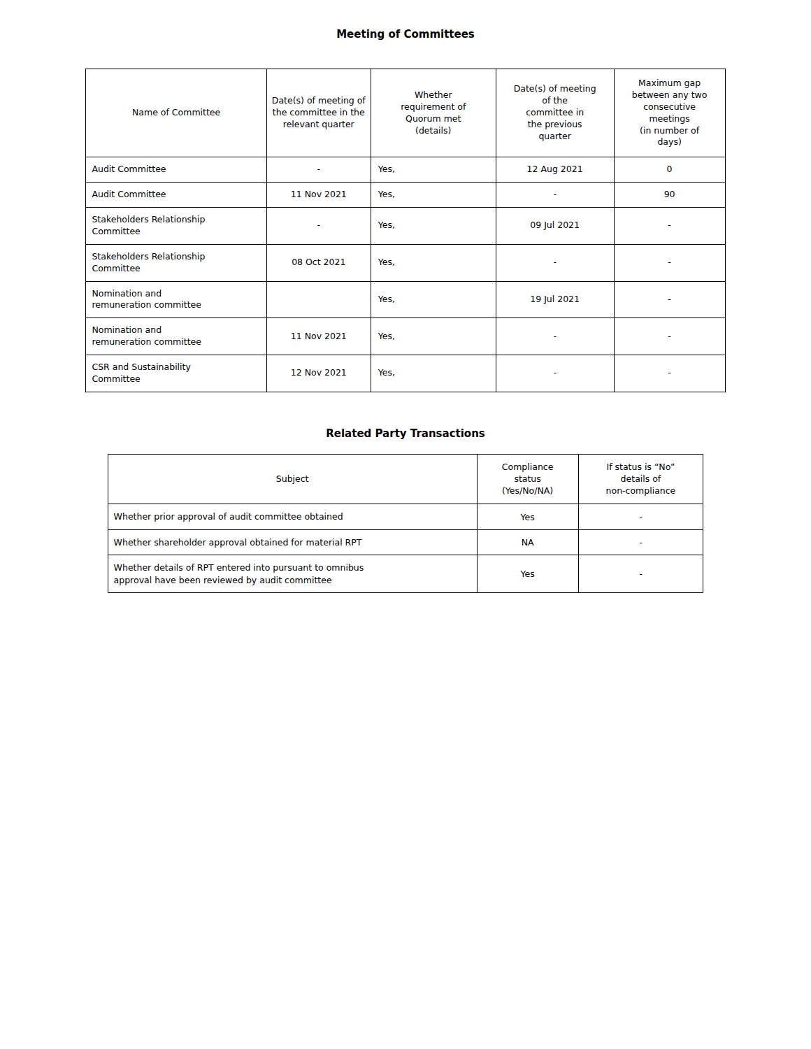Meeting of Committees
| Name of Committee | Date(s) of meeting of the committee in the relevant quarter | Whether requirement of Quorum met (details) | Date(s) of meeting of the committee in the previous quarter | Maximum gap between any two consecutive meetings (in number of days) |
| --- | --- | --- | --- | --- |
| Audit Committee | - | Yes, | 12 Aug 2021 | 0 |
| Audit Committee | 11 Nov 2021 | Yes, | - | 90 |
| Stakeholders Relationship Committee | - | Yes, | 09 Jul 2021 | - |
| Stakeholders Relationship Committee | 08 Oct 2021 | Yes, | - | - |
| Nomination and remuneration committee | | Yes, | 19 Jul 2021 | - |
| Nomination and remuneration committee | 11 Nov 2021 | Yes, | - | - |
| CSR and Sustainability Committee | 12 Nov 2021 | Yes, | - | - |
Related Party Transactions
| Subject | Compliance status (Yes/No/NA) | If status is “No” details of non-compliance |
| --- | --- | --- |
| Whether prior approval of audit committee obtained | Yes | - |
| Whether shareholder approval obtained for material RPT | NA | - |
| Whether details of RPT entered into pursuant to omnibus approval have been reviewed by audit committee | Yes | - |